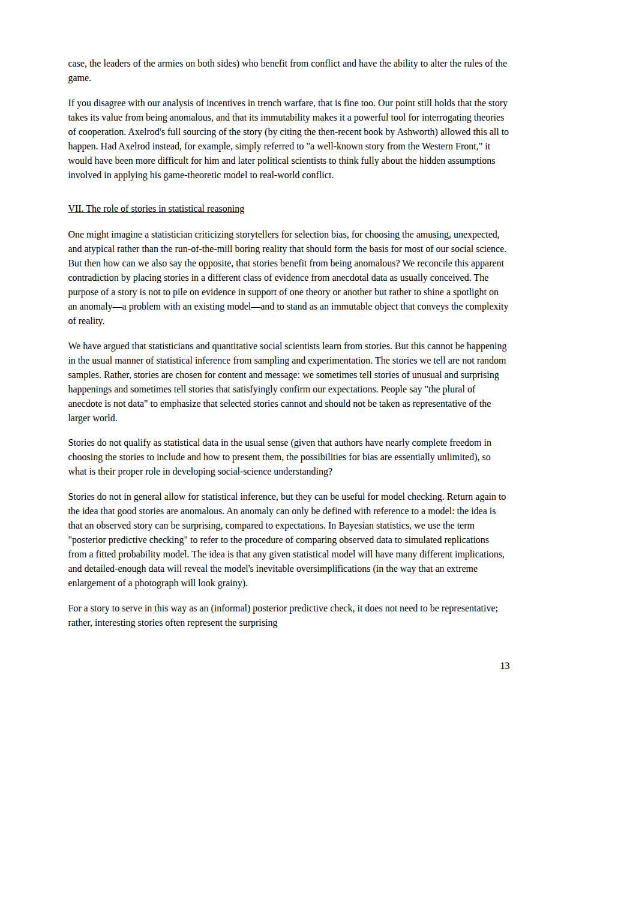case, the leaders of the armies on both sides) who benefit from conflict and have the ability to alter the rules of the game.
If you disagree with our analysis of incentives in trench warfare, that is fine too. Our point still holds that the story takes its value from being anomalous, and that its immutability makes it a powerful tool for interrogating theories of cooperation. Axelrod's full sourcing of the story (by citing the then-recent book by Ashworth) allowed this all to happen. Had Axelrod instead, for example, simply referred to "a well-known story from the Western Front," it would have been more difficult for him and later political scientists to think fully about the hidden assumptions involved in applying his game-theoretic model to real-world conflict.
VII. The role of stories in statistical reasoning
One might imagine a statistician criticizing storytellers for selection bias, for choosing the amusing, unexpected, and atypical rather than the run-of-the-mill boring reality that should form the basis for most of our social science. But then how can we also say the opposite, that stories benefit from being anomalous? We reconcile this apparent contradiction by placing stories in a different class of evidence from anecdotal data as usually conceived. The purpose of a story is not to pile on evidence in support of one theory or another but rather to shine a spotlight on an anomaly—a problem with an existing model—and to stand as an immutable object that conveys the complexity of reality.
We have argued that statisticians and quantitative social scientists learn from stories. But this cannot be happening in the usual manner of statistical inference from sampling and experimentation. The stories we tell are not random samples. Rather, stories are chosen for content and message: we sometimes tell stories of unusual and surprising happenings and sometimes tell stories that satisfyingly confirm our expectations. People say "the plural of anecdote is not data" to emphasize that selected stories cannot and should not be taken as representative of the larger world.
Stories do not qualify as statistical data in the usual sense (given that authors have nearly complete freedom in choosing the stories to include and how to present them, the possibilities for bias are essentially unlimited), so what is their proper role in developing social-science understanding?
Stories do not in general allow for statistical inference, but they can be useful for model checking. Return again to the idea that good stories are anomalous. An anomaly can only be defined with reference to a model: the idea is that an observed story can be surprising, compared to expectations. In Bayesian statistics, we use the term "posterior predictive checking" to refer to the procedure of comparing observed data to simulated replications from a fitted probability model. The idea is that any given statistical model will have many different implications, and detailed-enough data will reveal the model's inevitable oversimplifications (in the way that an extreme enlargement of a photograph will look grainy).
For a story to serve in this way as an (informal) posterior predictive check, it does not need to be representative; rather, interesting stories often represent the surprising
13